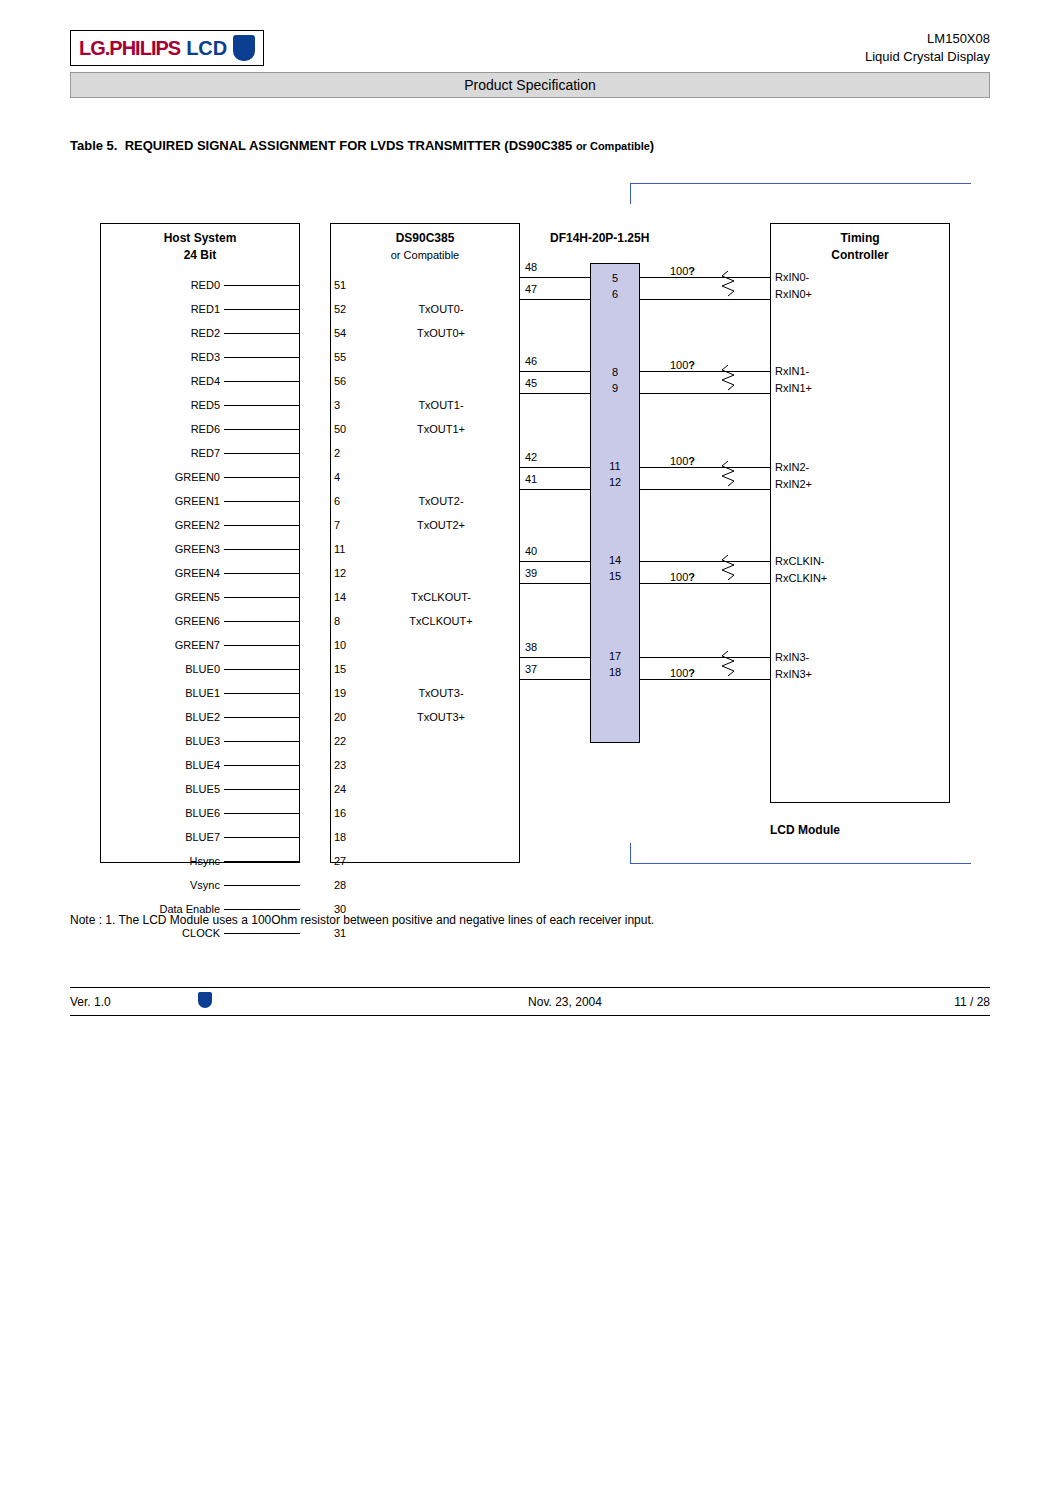LG.PHILIPS LCD
LM150X08
Liquid Crystal Display
Product Specification
Table 5. REQUIRED SIGNAL ASSIGNMENT FOR LVDS TRANSMITTER (DS90C385 or Compatible)
Host System
24 Bit
DS90C385
or Compatible
DF14H-20P-1.25H
Timing
Controller
RED0
RED1
RED2
RED3
RED4
RED5
RED6
RED7
GREEN0
GREEN1
GREEN2
GREEN3
GREEN4
GREEN5
GREEN6
GREEN7
BLUE0
BLUE1
BLUE2
BLUE3
BLUE4
BLUE5
BLUE6
BLUE7
Hsync
Vsync
Data Enable
CLOCK
51
52
TxOUT0-
54
TxOUT0+
55
56
3
TxOUT1-
50
TxOUT1+
2
4
6
TxOUT2-
7
TxOUT2+
11
12
14
TxCLKOUT-
8
TxCLKOUT+
10
15
19
TxOUT3-
20
TxOUT3+
22
23
24
16
18
27
28
30
31
48
47
46
45
42
41
40
39
38
37
5
6
8
9
11
12
14
15
17
18
100?
RxIN0-
RxIN0+
100?
RxIN1-
RxIN1+
100?
RxIN2-
RxIN2+
100?
RxCLKIN-
RxCLKIN+
100?
RxIN3-
RxIN3+
LCD Module
Note : 1. The LCD Module uses a 100Ohm resistor between positive and negative lines of each receiver input.
Ver. 1.0
Nov. 23, 2004
11 / 28